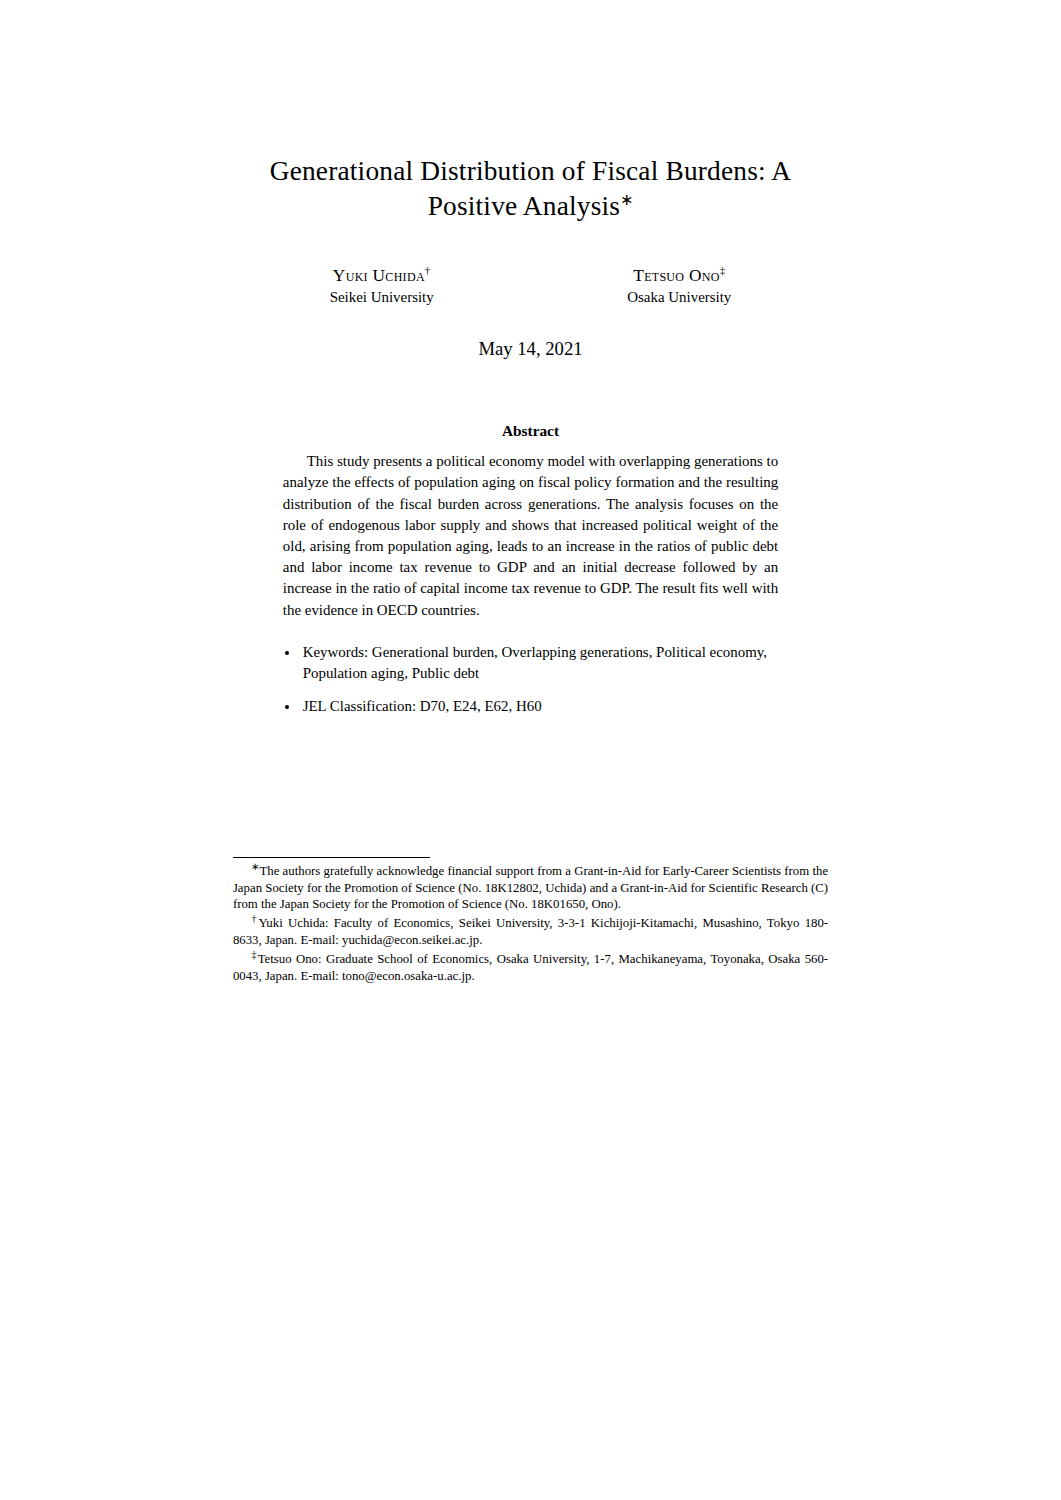Generational Distribution of Fiscal Burdens: A
Positive Analysis∗
| Yuki Uchida † | Tetsuo Ono ‡ |
| Seikei University | Osaka University |
May 14, 2021
Abstract
This study presents a political economy model with overlapping generations to analyze the effects of population aging on fiscal policy formation and the resulting distribution of the fiscal burden across generations. The analysis focuses on the role of endogenous labor supply and shows that increased political weight of the old, arising from population aging, leads to an increase in the ratios of public debt and labor income tax revenue to GDP and an initial decrease followed by an increase in the ratio of capital income tax revenue to GDP. The result fits well with the evidence in OECD countries.
Keywords: Generational burden, Overlapping generations, Political economy, Population aging, Public debt
JEL Classification: D70, E24, E62, H60
∗The authors gratefully acknowledge financial support from a Grant-in-Aid for Early-Career Scientists from the Japan Society for the Promotion of Science (No. 18K12802, Uchida) and a Grant-in-Aid for Scientific Research (C) from the Japan Society for the Promotion of Science (No. 18K01650, Ono).
†Yuki Uchida: Faculty of Economics, Seikei University, 3-3-1 Kichijoji-Kitamachi, Musashino, Tokyo 180-8633, Japan. E-mail: yuchida@econ.seikei.ac.jp.
‡Tetsuo Ono: Graduate School of Economics, Osaka University, 1-7, Machikaneyama, Toyonaka, Osaka 560-0043, Japan. E-mail: tono@econ.osaka-u.ac.jp.